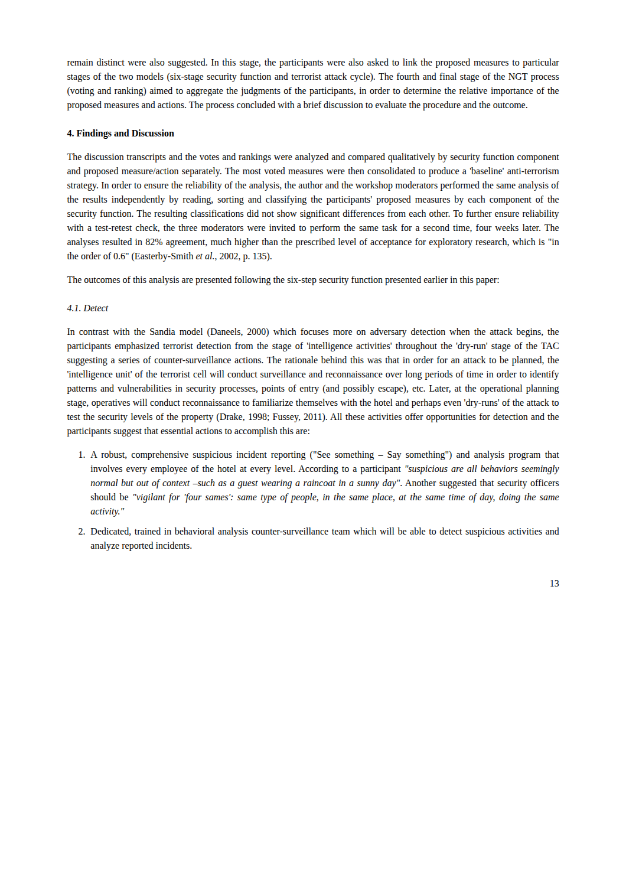remain distinct were also suggested. In this stage, the participants were also asked to link the proposed measures to particular stages of the two models (six-stage security function and terrorist attack cycle). The fourth and final stage of the NGT process (voting and ranking) aimed to aggregate the judgments of the participants, in order to determine the relative importance of the proposed measures and actions. The process concluded with a brief discussion to evaluate the procedure and the outcome.
4. Findings and Discussion
The discussion transcripts and the votes and rankings were analyzed and compared qualitatively by security function component and proposed measure/action separately. The most voted measures were then consolidated to produce a 'baseline' anti-terrorism strategy. In order to ensure the reliability of the analysis, the author and the workshop moderators performed the same analysis of the results independently by reading, sorting and classifying the participants' proposed measures by each component of the security function. The resulting classifications did not show significant differences from each other. To further ensure reliability with a test-retest check, the three moderators were invited to perform the same task for a second time, four weeks later. The analyses resulted in 82% agreement, much higher than the prescribed level of acceptance for exploratory research, which is "in the order of 0.6" (Easterby-Smith et al., 2002, p. 135).
The outcomes of this analysis are presented following the six-step security function presented earlier in this paper:
4.1. Detect
In contrast with the Sandia model (Daneels, 2000) which focuses more on adversary detection when the attack begins, the participants emphasized terrorist detection from the stage of 'intelligence activities' throughout the 'dry-run' stage of the TAC suggesting a series of counter-surveillance actions. The rationale behind this was that in order for an attack to be planned, the 'intelligence unit' of the terrorist cell will conduct surveillance and reconnaissance over long periods of time in order to identify patterns and vulnerabilities in security processes, points of entry (and possibly escape), etc. Later, at the operational planning stage, operatives will conduct reconnaissance to familiarize themselves with the hotel and perhaps even 'dry-runs' of the attack to test the security levels of the property (Drake, 1998; Fussey, 2011). All these activities offer opportunities for detection and the participants suggest that essential actions to accomplish this are:
A robust, comprehensive suspicious incident reporting ("See something – Say something") and analysis program that involves every employee of the hotel at every level. According to a participant "suspicious are all behaviors seemingly normal but out of context –such as a guest wearing a raincoat in a sunny day". Another suggested that security officers should be "vigilant for 'four sames': same type of people, in the same place, at the same time of day, doing the same activity."
Dedicated, trained in behavioral analysis counter-surveillance team which will be able to detect suspicious activities and analyze reported incidents.
13